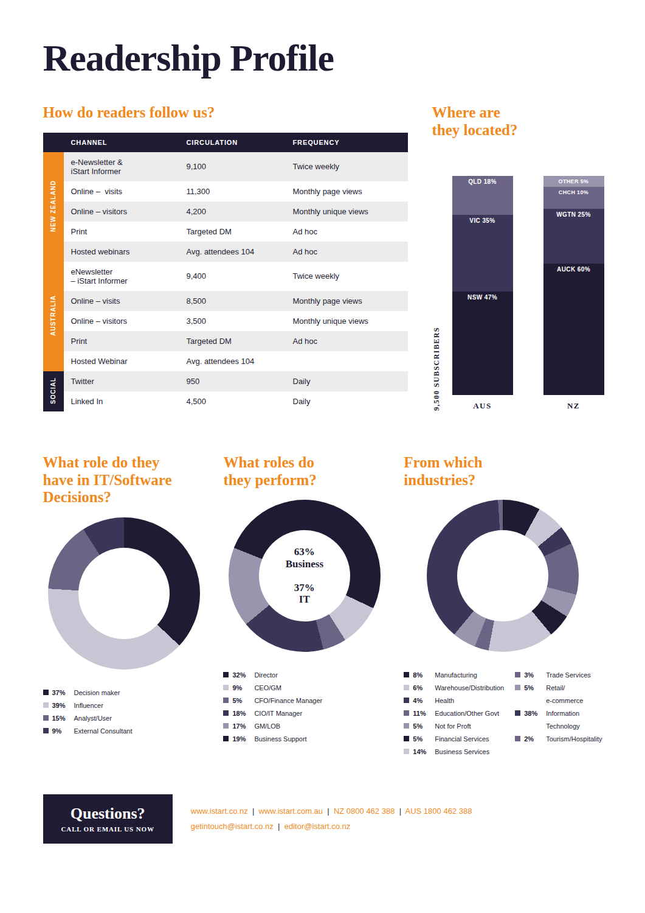Readership Profile
How do readers follow us?
| | Channel | Circulation | Frequency |
| --- | --- | --- | --- |
| NEW ZEALAND | e-Newsletter & iStart Informer | 9,100 | Twice weekly |
| Online – visits | 11,300 | Monthly page views |
| Online – visitors | 4,200 | Monthly unique views |
| Print | Targeted DM | Ad hoc |
| Hosted webinars | Avg. attendees 104 | Ad hoc |
| AUSTRALIA | eNewsletter – iStart Informer | 9,400 | Twice weekly |
| Online – visits | 8,500 | Monthly page views |
| Online – visitors | 3,500 | Monthly unique views |
| Print | Targeted DM | Ad hoc |
| Hosted Webinar | Avg. attendees 104 | |
| SOCIAL | Twitter | 950 | Daily |
| Linked In | 4,500 | Daily |
Where are
they located?
9,500 SUBSCRIBERS
QLD 18%
VIC 35%
NSW 47%
AUS
OTHER 5%
CHCH 10%
WGTN 25%
AUCK 60%
NZ
What role do they
have in IT/Software
Decisions?
37% Decision maker
39% Influencer
15% Analyst/User
9% External Consultant
What roles do
they perform?
63%
Business
37%
IT
32% Director
9% CEO/GM
5% CFO/Finance Manager
18% CIO/IT Manager
17% GM/LOB
19% Business Support
From which
industries?
8% Manufacturing
6% Warehouse/Distribution
4% Health
11% Education/Other Govt
5% Not for Proft
5% Financial Services
14% Business Services
3% Trade Services
5% Retail/
e-commerce
38% Information Technology
2% Tourism/Hospitality
Questions? CALL OR EMAIL US NOW
www.istart.co.nz | www.istart.com.au | NZ 0800 462 388 | AUS 1800 462 388
getintouch@istart.co.nz | editor@istart.co.nz